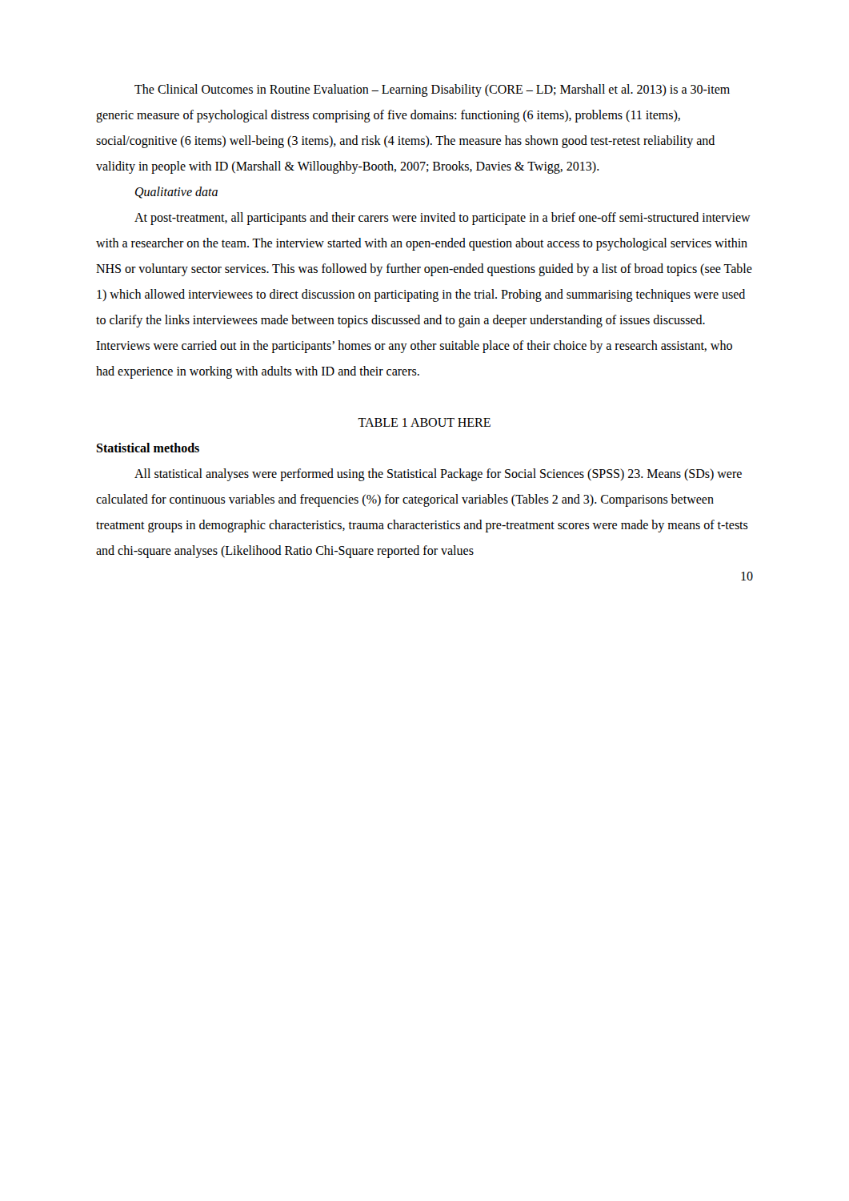The Clinical Outcomes in Routine Evaluation – Learning Disability (CORE – LD; Marshall et al. 2013) is a 30-item generic measure of psychological distress comprising of five domains: functioning (6 items), problems (11 items), social/cognitive (6 items) well-being (3 items), and risk (4 items). The measure has shown good test-retest reliability and validity in people with ID (Marshall & Willoughby-Booth, 2007; Brooks, Davies & Twigg, 2013).
Qualitative data
At post-treatment, all participants and their carers were invited to participate in a brief one-off semi-structured interview with a researcher on the team. The interview started with an open-ended question about access to psychological services within NHS or voluntary sector services. This was followed by further open-ended questions guided by a list of broad topics (see Table 1) which allowed interviewees to direct discussion on participating in the trial. Probing and summarising techniques were used to clarify the links interviewees made between topics discussed and to gain a deeper understanding of issues discussed. Interviews were carried out in the participants’ homes or any other suitable place of their choice by a research assistant, who had experience in working with adults with ID and their carers.
TABLE 1 ABOUT HERE
Statistical methods
All statistical analyses were performed using the Statistical Package for Social Sciences (SPSS) 23. Means (SDs) were calculated for continuous variables and frequencies (%) for categorical variables (Tables 2 and 3). Comparisons between treatment groups in demographic characteristics, trauma characteristics and pre-treatment scores were made by means of t-tests and chi-square analyses (Likelihood Ratio Chi-Square reported for values
10